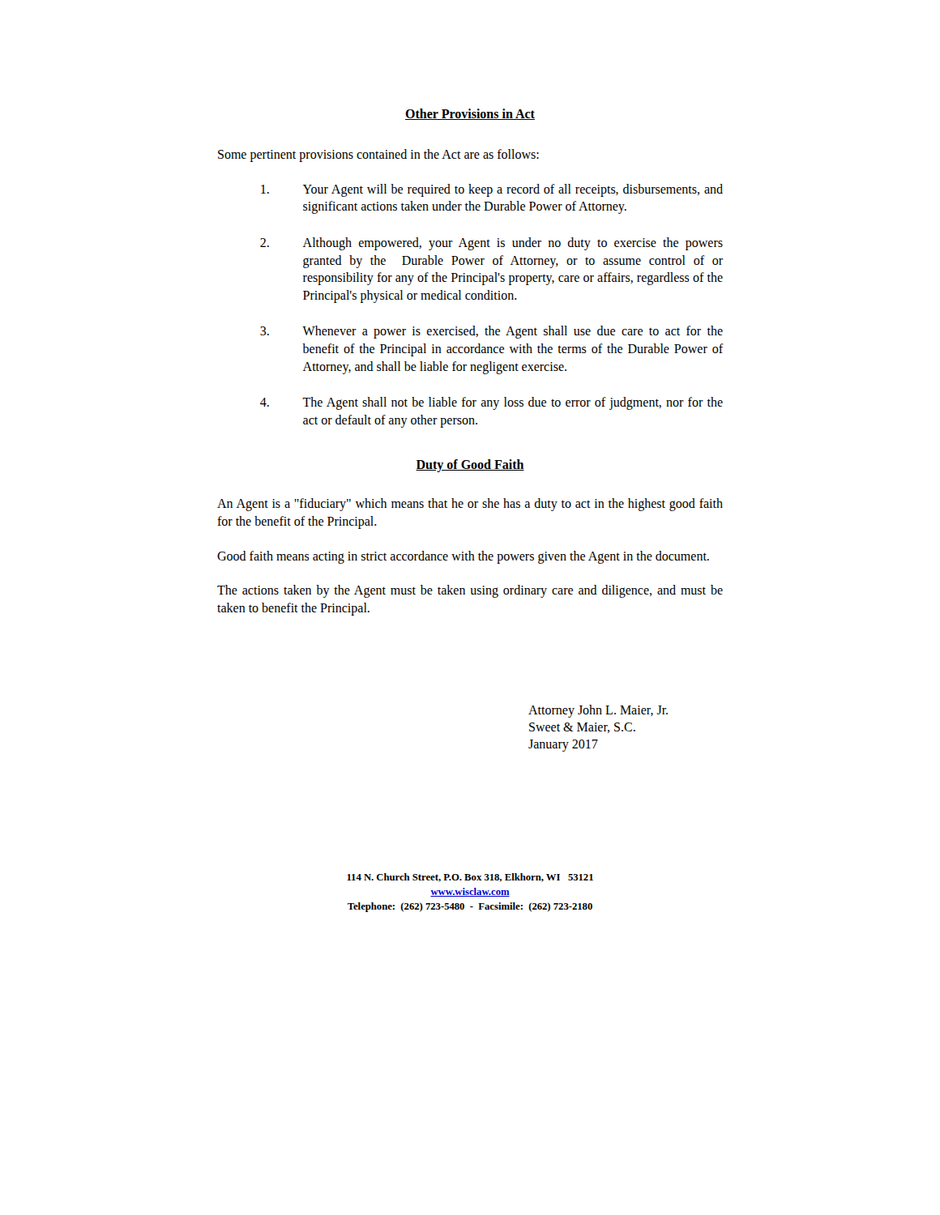Other Provisions in Act
Some pertinent provisions contained in the Act are as follows:
1. Your Agent will be required to keep a record of all receipts, disbursements, and significant actions taken under the Durable Power of Attorney.
2. Although empowered, your Agent is under no duty to exercise the powers granted by the Durable Power of Attorney, or to assume control of or responsibility for any of the Principal's property, care or affairs, regardless of the Principal's physical or medical condition.
3. Whenever a power is exercised, the Agent shall use due care to act for the benefit of the Principal in accordance with the terms of the Durable Power of Attorney, and shall be liable for negligent exercise.
4. The Agent shall not be liable for any loss due to error of judgment, nor for the act or default of any other person.
Duty of Good Faith
An Agent is a "fiduciary" which means that he or she has a duty to act in the highest good faith for the benefit of the Principal.
Good faith means acting in strict accordance with the powers given the Agent in the document.
The actions taken by the Agent must be taken using ordinary care and diligence, and must be taken to benefit the Principal.
Attorney John L. Maier, Jr.
Sweet & Maier, S.C.
January 2017
114 N. Church Street, P.O. Box 318, Elkhorn, WI 53121
www.wisclaw.com
Telephone: (262) 723-5480 - Facsimile: (262) 723-2180